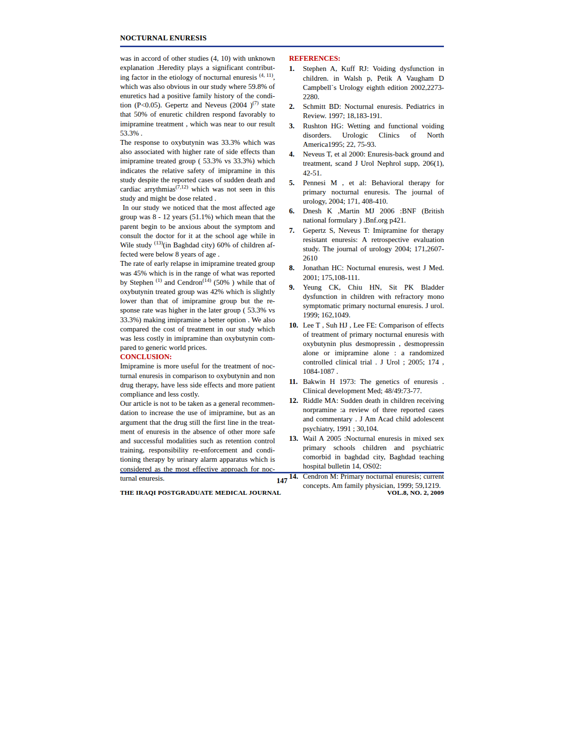NOCTURNAL ENURESIS
was in accord of other studies (4, 10) with unknown explanation .Heredity plays a significant contributing factor in the etiology of nocturnal enuresis (4, 11), which was also obvious in our study where 59.8% of enuretics had a positive family history of the condition (P<0.05). Gepertz and Neveus (2004 )(7) state that 50% of enuretic children respond favorably to imipramine treatment , which was near to our result 53.3% .
The response to oxybutynin was 33.3% which was also associated with higher rate of side effects than imipramine treated group ( 53.3% vs 33.3%) which indicates the relative safety of imipramine in this study despite the reported cases of sudden death and cardiac arrythmias(7,12) which was not seen in this study and might be dose related .
In our study we noticed that the most affected age group was 8 - 12 years (51.1%) which mean that the parent begin to be anxious about the symptom and consult the doctor for it at the school age while in Wile study (13)(in Baghdad city) 60% of children affected were below 8 years of age .
The rate of early relapse in imipramine treated group was 45% which is in the range of what was reported by Stephen (1) and Cendron(14) (50% ) while that of oxybutynin treated group was 42% which is slightly lower than that of imipramine group but the response rate was higher in the later group ( 53.3% vs 33.3%) making imipramine a better option . We also compared the cost of treatment in our study which was less costly in imipramine than oxybutynin compared to generic world prices.
CONCLUSION:
Imipramine is more useful for the treatment of nocturnal enuresis in comparison to oxybutynin and non drug therapy, have less side effects and more patient compliance and less costly.
Our article is not to be taken as a general recommendation to increase the use of imipramine, but as an argument that the drug still the first line in the treatment of enuresis in the absence of other more safe and successful modalities such as retention control training, responsibility re-enforcement and conditioning therapy by urinary alarm apparatus which is considered as the most effective approach for nocturnal enuresis.
REFERENCES:
Stephen A, Kuff RJ: Voiding dysfunction in children. in Walsh p, Petik A Vaugham D Campbell`s Urology eighth edition 2002,2273-2280.
Schmitt BD: Nocturnal enuresis. Pediatrics in Review. 1997; 18,183-191.
Rushton HG: Wetting and functional voiding disorders. Urologic Clinics of North America1995; 22, 75-93.
Neveus T, et al 2000: Enuresis-back ground and treatment, scand J Urol Nephrol supp, 206(1), 42-51.
Pennesi M , et al: Behavioral therapy for primary nocturnal enuresis. The journal of urology, 2004; 171, 408-410.
Dnesh K ,Martin MJ 2006 :BNF (British national formulary ) .Bnf.org p421.
Gepertz S, Neveus T: Imipramine for therapy resistant enuresis: A retrospective evaluation study. The journal of urology 2004; 171,2607-2610
Jonathan HC: Nocturnal enuresis, west J Med. 2001; 175,108-111.
Yeung CK, Chiu HN, Sit PK Bladder dysfunction in children with refractory mono symptomatic primary nocturnal enuresis. J urol. 1999; 162,1049.
Lee T , Suh HJ , Lee FE: Comparison of effects of treatment of primary nocturnal enuresis with oxybutynin plus desmopressin , desmopressin alone or imipramine alone : a randomized controlled clinical trial . J Urol ; 2005; 174 , 1084-1087 .
Bakwin H 1973: The genetics of enuresis . Clinical development Med; 48/49:73-77.
Riddle MA: Sudden death in children receiving norpramine :a review of three reported cases and commentary . J Am Acad child adolescent psychiatry, 1991 ; 30,104.
Wail A 2005 :Nocturnal enuresis in mixed sex primary schools children and psychiatric comorbid in baghdad city, Baghdad teaching hospital bulletin 14, OS02:
Cendron M: Primary nocturnal enuresis; current concepts. Am family physician, 1999; 59,1219.
147
THE IRAQI POSTGRADUATE MEDICAL JOURNAL VOL.8, NO. 2, 2009